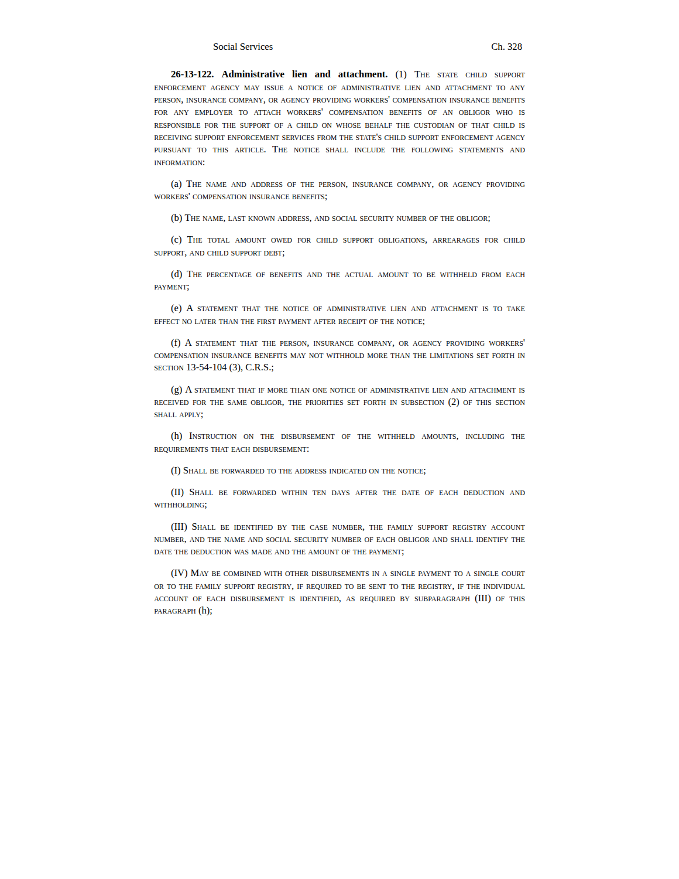Social Services Ch. 328
26-13-122. Administrative lien and attachment. (1) The state child support enforcement agency may issue a notice of administrative lien and attachment to any person, insurance company, or agency providing workers' compensation insurance benefits for any employer to attach workers' compensation benefits of an obligor who is responsible for the support of a child on whose behalf the custodian of that child is receiving support enforcement services from the state's child support enforcement agency pursuant to this article. The notice shall include the following statements and information:
(a) The name and address of the person, insurance company, or agency providing workers' compensation insurance benefits;
(b) The name, last known address, and social security number of the obligor;
(c) The total amount owed for child support obligations, arrearages for child support, and child support debt;
(d) The percentage of benefits and the actual amount to be withheld from each payment;
(e) A statement that the notice of administrative lien and attachment is to take effect no later than the first payment after receipt of the notice;
(f) A statement that the person, insurance company, or agency providing workers' compensation insurance benefits may not withhold more than the limitations set forth in section 13-54-104 (3), C.R.S.;
(g) A statement that if more than one notice of administrative lien and attachment is received for the same obligor, the priorities set forth in subsection (2) of this section shall apply;
(h) Instruction on the disbursement of the withheld amounts, including the requirements that each disbursement:
(I) Shall be forwarded to the address indicated on the notice;
(II) Shall be forwarded within ten days after the date of each deduction and withholding;
(III) Shall be identified by the case number, the family support registry account number, and the name and social security number of each obligor and shall identify the date the deduction was made and the amount of the payment;
(IV) May be combined with other disbursements in a single payment to a single court or to the family support registry, if required to be sent to the registry, if the individual account of each disbursement is identified, as required by subparagraph (III) of this paragraph (h);